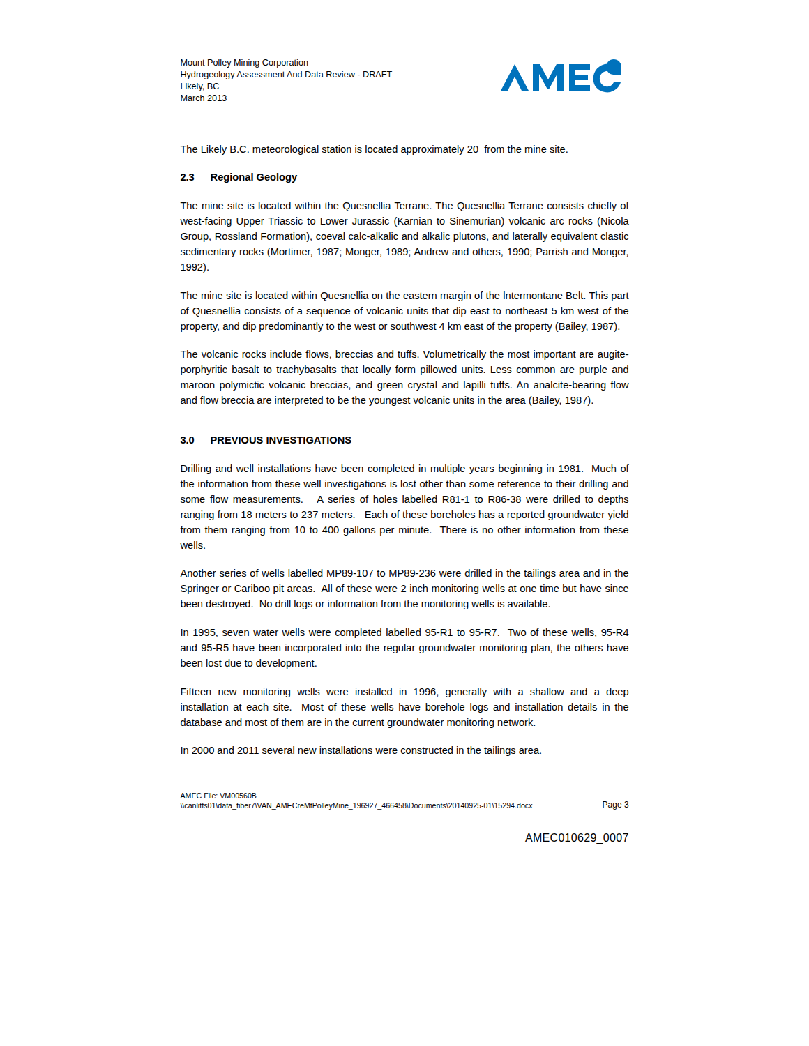Mount Polley Mining Corporation
Hydrogeology Assessment And Data Review - DRAFT
Likely, BC
March 2013
The Likely B.C. meteorological station is located approximately 20 from the mine site.
2.3 Regional Geology
The mine site is located within the Quesnellia Terrane. The Quesnellia Terrane consists chiefly of west-facing Upper Triassic to Lower Jurassic (Karnian to Sinemurian) volcanic arc rocks (Nicola Group, Rossland Formation), coeval calc-alkalic and alkalic plutons, and laterally equivalent clastic sedimentary rocks (Mortimer, 1987; Monger, 1989; Andrew and others, 1990; Parrish and Monger, 1992).
The mine site is located within Quesnellia on the eastern margin of the lntermontane Belt. This part of Quesnellia consists of a sequence of volcanic units that dip east to northeast 5 km west of the property, and dip predominantly to the west or southwest 4 km east of the property (Bailey, 1987).
The volcanic rocks include flows, breccias and tuffs. Volumetrically the most important are augite-porphyritic basalt to trachybasalts that locally form pillowed units. Less common are purple and maroon polymictic volcanic breccias, and green crystal and lapilli tuffs. An analcite-bearing flow and flow breccia are interpreted to be the youngest volcanic units in the area (Bailey, 1987).
3.0 PREVIOUS INVESTIGATIONS
Drilling and well installations have been completed in multiple years beginning in 1981. Much of the information from these well investigations is lost other than some reference to their drilling and some flow measurements. A series of holes labelled R81-1 to R86-38 were drilled to depths ranging from 18 meters to 237 meters. Each of these boreholes has a reported groundwater yield from them ranging from 10 to 400 gallons per minute. There is no other information from these wells.
Another series of wells labelled MP89-107 to MP89-236 were drilled in the tailings area and in the Springer or Cariboo pit areas. All of these were 2 inch monitoring wells at one time but have since been destroyed. No drill logs or information from the monitoring wells is available.
In 1995, seven water wells were completed labelled 95-R1 to 95-R7. Two of these wells, 95-R4 and 95-R5 have been incorporated into the regular groundwater monitoring plan, the others have been lost due to development.
Fifteen new monitoring wells were installed in 1996, generally with a shallow and a deep installation at each site. Most of these wells have borehole logs and installation details in the database and most of them are in the current groundwater monitoring network.
In 2000 and 2011 several new installations were constructed in the tailings area.
AMEC File: VM00560B
\\canlitfs01\data_fiber7\VAN_AMECreMtPolleyMine_196927_466458\Documents\20140925-01\15294.docx
Page 3
AMEC010629_0007